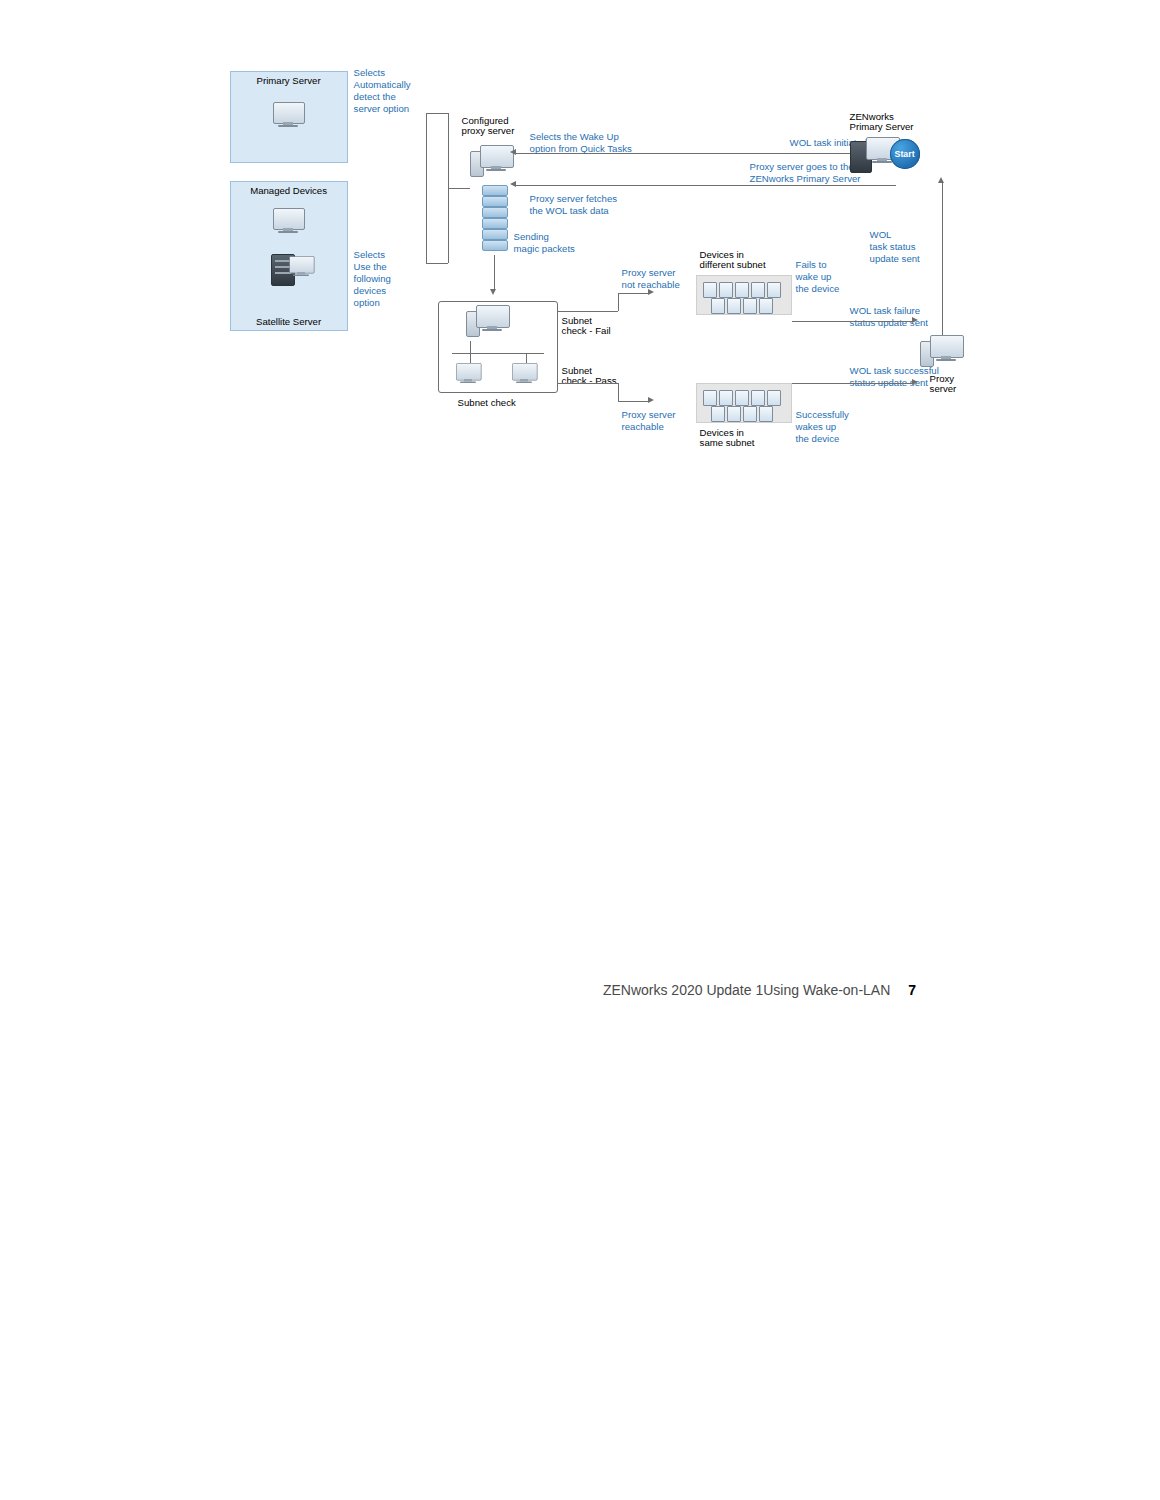Primary Server
Managed Devices
Satellite Server
Selects
Automatically
detect the
server option
Selects
Use the
following
devices
option
Configured
proxy server
Selects the Wake Up
option from Quick Tasks
WOL task initiated
Proxy server goes to the
ZENworks Primary Server
Proxy server fetches
the WOL task data
ZENworks
Primary Server
Start
Sending
magic packets
Subnet check
Subnet
check - Fail
Subnet
check - Pass
Proxy server
not reachable
Proxy server
reachable
Devices in
different subnet
Fails to
wake up
the device
Devices in
same subnet
Successfully
wakes up
the device
WOL task failure
status update sent
WOL task successful
status update sent
Proxy
server
WOL
task status
update sent
ZENworks 2020 Update 1Using Wake-on-LAN 7